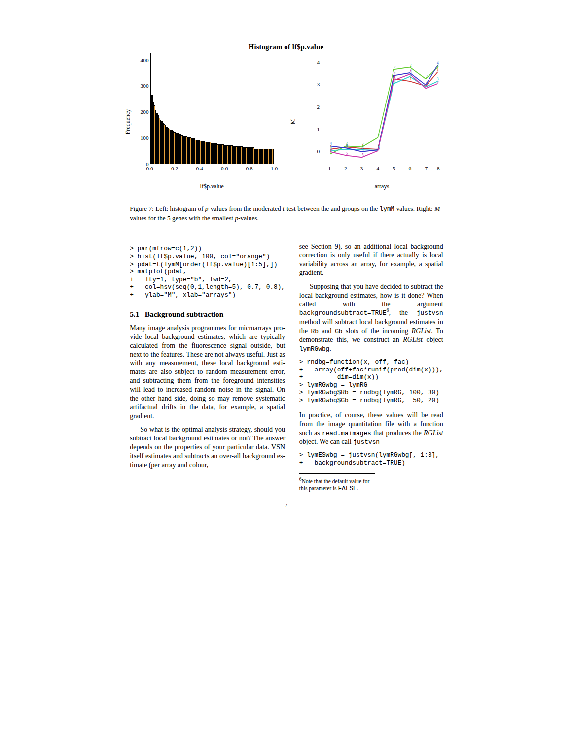Histogram of lf$p.value
Frequency
0
100
200
300
400
0.0
0.2
0.4
0.6
0.8
1.0
lf$p.value
M
0
1
2
3
4
1 2 3 4 5 1 2 3 4 5 1 2 3 4 5 1 2 3 4 5 1 2 3 4 5 1 2 3 4 5 1 2 3 4 5 1 2 3 4 5
1
2
3
4
5
6
7
8
arrays
Figure 7: Left: histogram of p-values from the moderated t-test between the and groups on the lymM values. Right: M-values for the 5 genes with the smallest p-values.
> par(mfrow=c(1,2))
> hist(lf$p.value, 100, col="orange")
> pdat=t(lymM[order(lf$p.value)[1:5],])
> matplot(pdat,
+   lty=1, type="b", lwd=2,
+   col=hsv(seq(0,1,length=5), 0.7, 0.8),
+   ylab="M", xlab="arrays")
5.1 Background subtraction
Many image analysis programmes for microarrays provide local background estimates, which are typically calculated from the fluorescence signal outside, but next to the features. These are not always useful. Just as with any measurement, these local background estimates are also subject to random measurement error, and subtracting them from the foreground intensities will lead to increased random noise in the signal. On the other hand side, doing so may remove systematic artifactual drifts in the data, for example, a spatial gradient.
So what is the optimal analysis strategy, should you subtract local background estimates or not? The answer depends on the properties of your particular data. VSN itself estimates and subtracts an over-all background estimate (per array and colour,
see Section 9), so an additional local background correction is only useful if there actually is local variability across an array, for example, a spatial gradient.
Supposing that you have decided to subtract the local background estimates, how is it done? When called with the argument backgroundsubtract=TRUE6, the justvsn method will subtract local background estimates in the Rb and Gb slots of the incoming RGList. To demonstrate this, we construct an RGList object lymRGwbg.
> rndbg=function(x, off, fac)
+   array(off+fac*runif(prod(dim(x))),
+         dim=dim(x))
> lymRGwbg = lymRG
> lymRGwbg$Rb = rndbg(lymRG, 100, 30)
> lymRGwbg$Gb = rndbg(lymRG,  50, 20)
In practice, of course, these values will be read from the image quantitation file with a function such as read.maimages that produces the RGList object. We can call justvsn
> lymESwbg = justvsn(lymRGwbg[, 1:3],
+   backgroundsubtract=TRUE)
6 Note that the default value for this parameter is FALSE.
7